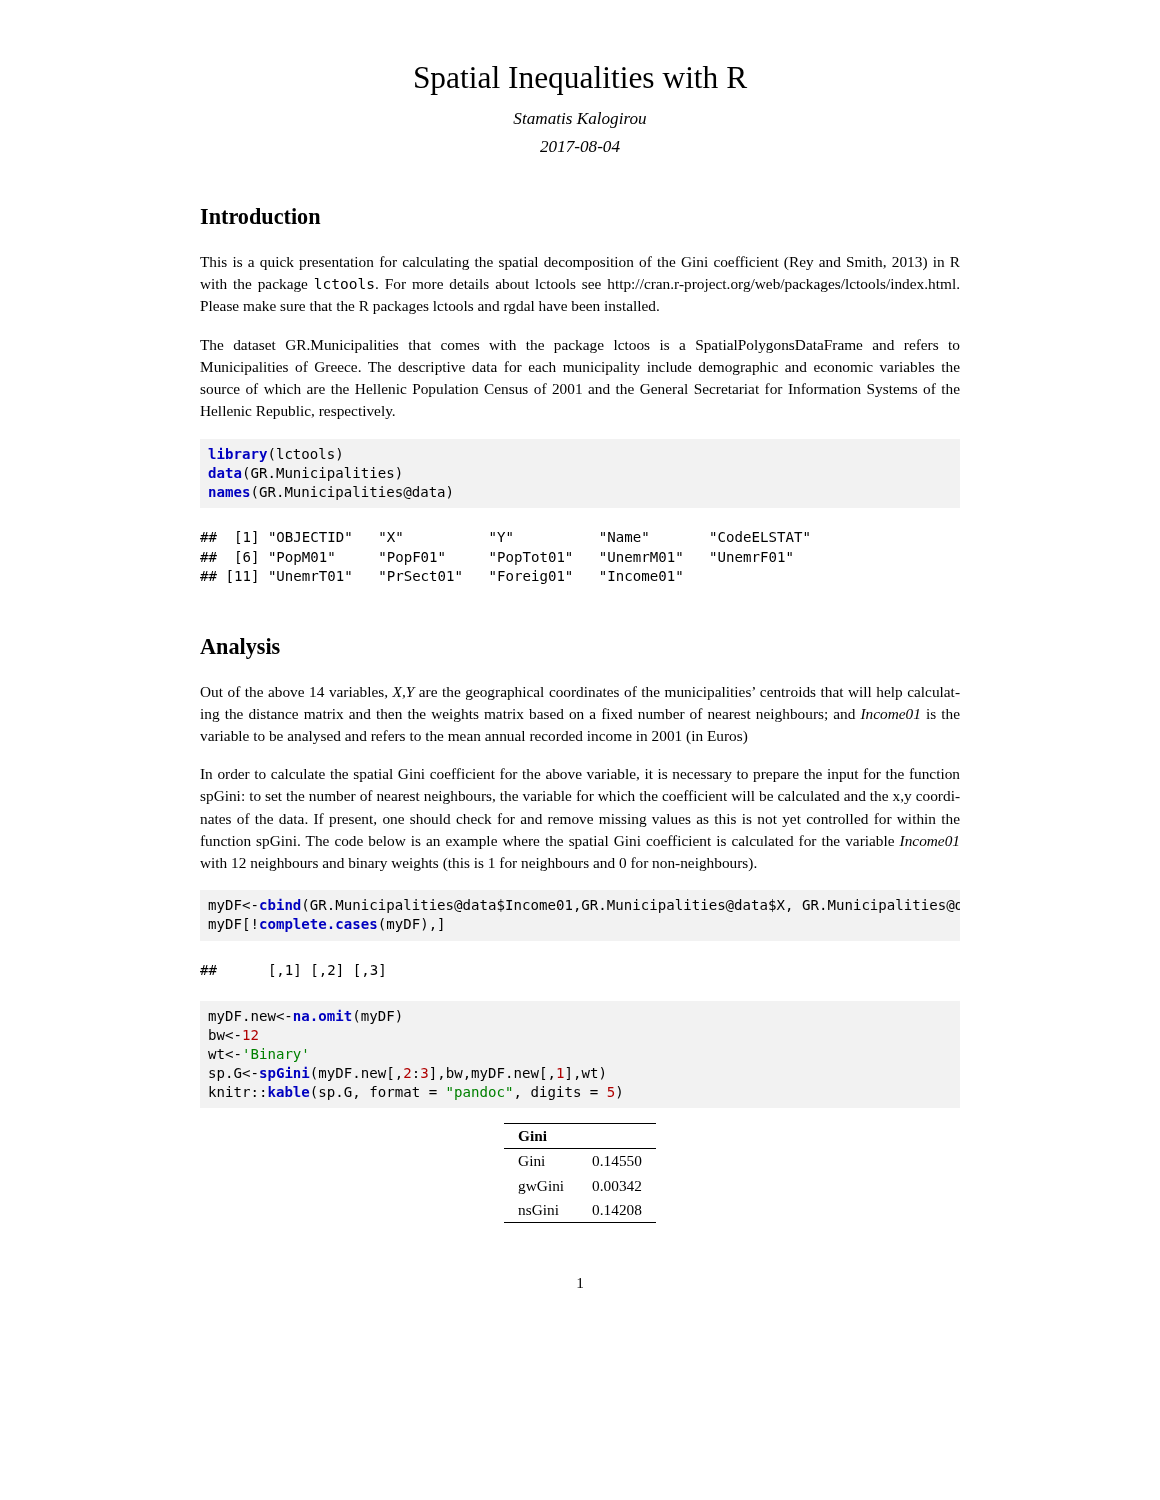Spatial Inequalities with R
Stamatis Kalogirou
2017-08-04
Introduction
This is a quick presentation for calculating the spatial decomposition of the Gini coefficient (Rey and Smith, 2013) in R with the package lctools. For more details about lctools see http://cran.r-project.org/web/packages/lctools/index.html. Please make sure that the R packages lctools and rgdal have been installed.
The dataset GR.Municipalities that comes with the package lctoos is a SpatialPolygonsDataFrame and refers to Municipalities of Greece. The descriptive data for each municipality include demographic and economic variables the source of which are the Hellenic Population Census of 2001 and the General Secretariat for Information Systems of the Hellenic Republic, respectively.
library(lctools)
data(GR.Municipalities)
names(GR.Municipalities@data)
##  [1] "OBJECTID"   "X"          "Y"          "Name"       "CodeELSTAT"
##  [6] "PopM01"     "PopF01"     "PopTot01"   "UnemrM01"   "UnemrF01"  
## [11] "UnemrT01"   "PrSect01"   "Foreig01"   "Income01"
Analysis
Out of the above 14 variables, X,Y are the geographical coordinates of the municipalities’ centroids that will help calculating the distance matrix and then the weights matrix based on a fixed number of nearest neighbours; and Income01 is the variable to be analysed and refers to the mean annual recorded income in 2001 (in Euros)
In order to calculate the spatial Gini coefficient for the above variable, it is necessary to prepare the input for the function spGini: to set the number of nearest neighbours, the variable for which the coefficient will be calculated and the x,y coordinates of the data. If present, one should check for and remove missing values as this is not yet controlled for within the function spGini. The code below is an example where the spatial Gini coefficient is calculated for the variable Income01 with 12 neighbours and binary weights (this is 1 for neighbours and 0 for non-neighbours).
myDF<-cbind(GR.Municipalities@data$Income01,GR.Municipalities@data$X, GR.Municipalities@data$Y)
myDF[!complete.cases(myDF),]
##      [,1] [,2] [,3]
myDF.new<-na.omit(myDF)
bw<-12
wt<-'Binary'
sp.G<-spGini(myDF.new[,2:3],bw,myDF.new[,1],wt)
knitr::kable(sp.G, format = "pandoc", digits = 5)
| Gini | |
| --- | --- |
| Gini | 0.14550 |
| gwGini | 0.00342 |
| nsGini | 0.14208 |
1